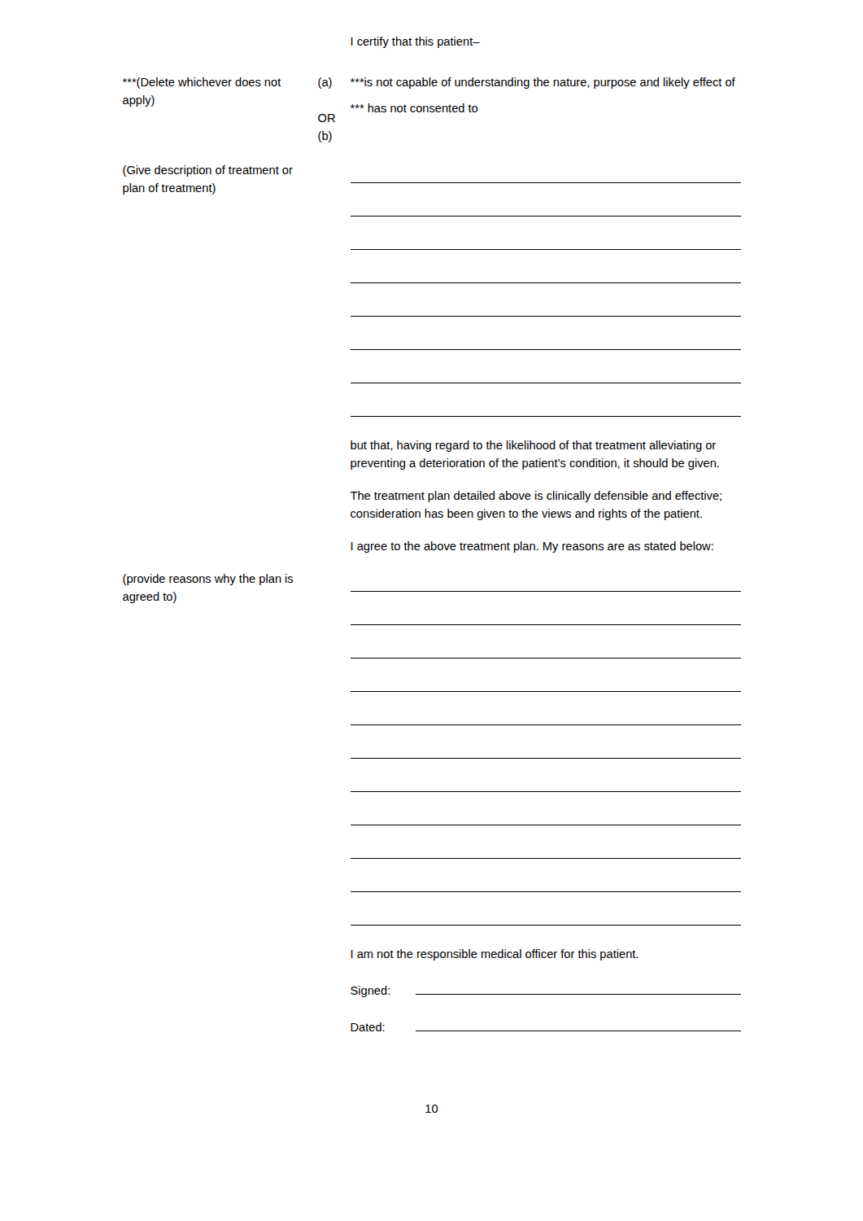I certify that this patient–
***(Delete whichever does not apply)
(a)
OR
(b)
***is not capable of understanding the nature, purpose and likely effect of
*** has not consented to
(Give description of treatment or plan of treatment)
but that, having regard to the likelihood of that treatment alleviating or preventing a deterioration of the patient’s condition, it should be given.
The treatment plan detailed above is clinically defensible and effective; consideration has been given to the views and rights of the patient.
I agree to the above treatment plan. My reasons are as stated below:
(provide reasons why the plan is agreed to)
I am not the responsible medical officer for this patient.
Signed:
Dated:
10